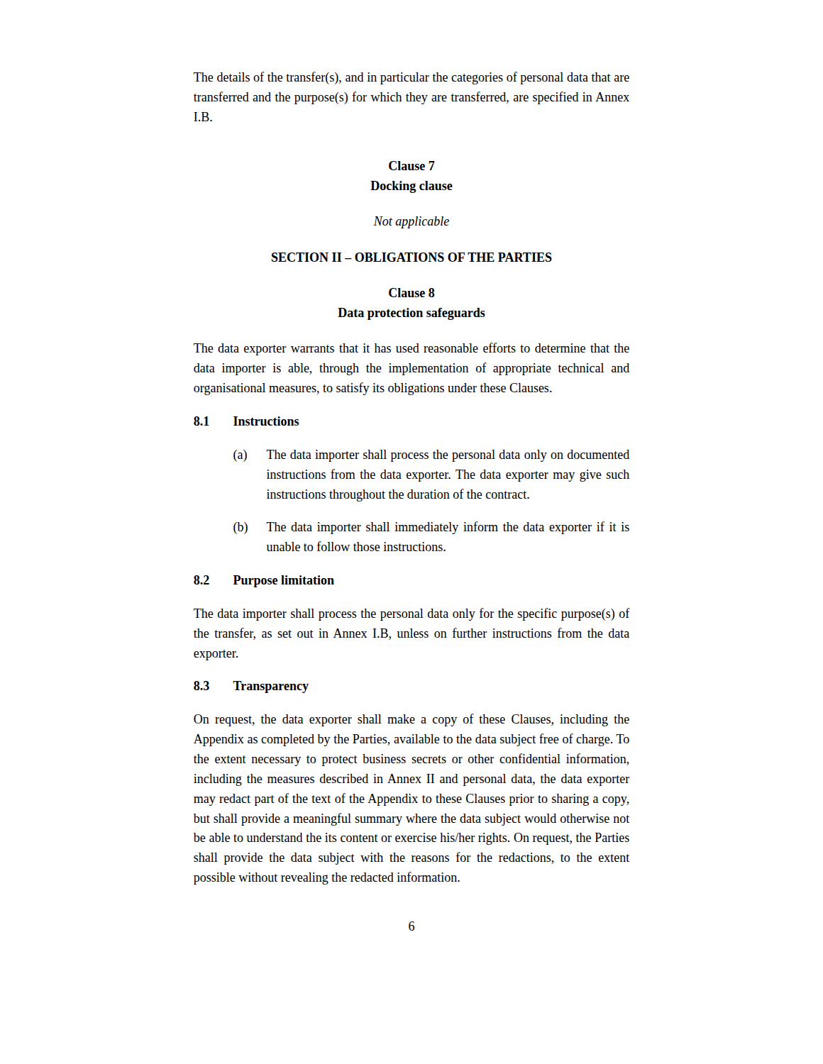The details of the transfer(s), and in particular the categories of personal data that are transferred and the purpose(s) for which they are transferred, are specified in Annex I.B.
Clause 7
Docking clause
Not applicable
SECTION II – OBLIGATIONS OF THE PARTIES
Clause 8
Data protection safeguards
The data exporter warrants that it has used reasonable efforts to determine that the data importer is able, through the implementation of appropriate technical and organisational measures, to satisfy its obligations under these Clauses.
8.1
Instructions
(a)
The data importer shall process the personal data only on documented instructions from the data exporter. The data exporter may give such instructions throughout the duration of the contract.
(b)
The data importer shall immediately inform the data exporter if it is unable to follow those instructions.
8.2
Purpose limitation
The data importer shall process the personal data only for the specific purpose(s) of the transfer, as set out in Annex I.B, unless on further instructions from the data exporter.
8.3
Transparency
On request, the data exporter shall make a copy of these Clauses, including the Appendix as completed by the Parties, available to the data subject free of charge. To the extent necessary to protect business secrets or other confidential information, including the measures described in Annex II and personal data, the data exporter may redact part of the text of the Appendix to these Clauses prior to sharing a copy, but shall provide a meaningful summary where the data subject would otherwise not be able to understand the its content or exercise his/her rights. On request, the Parties shall provide the data subject with the reasons for the redactions, to the extent possible without revealing the redacted information.
6